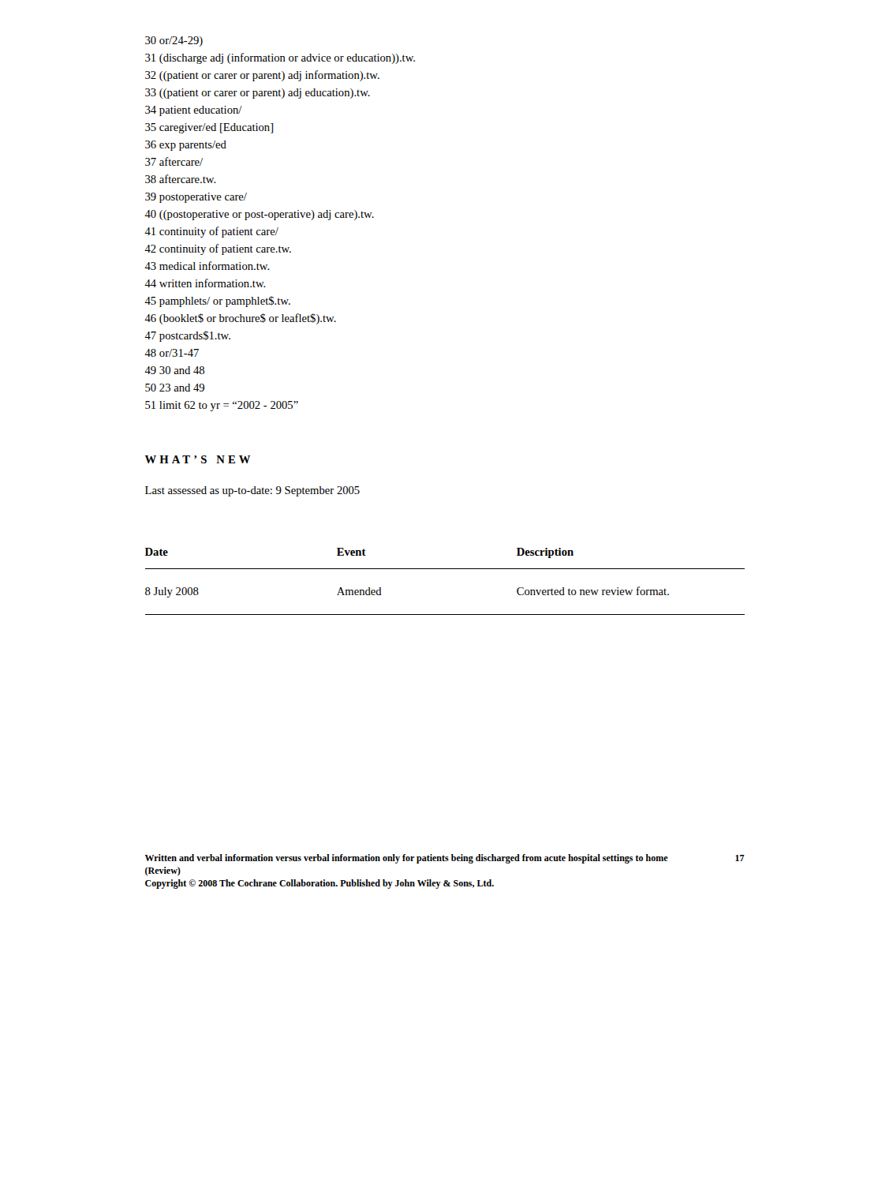30 or/24-29)
31 (discharge adj (information or advice or education)).tw.
32 ((patient or carer or parent) adj information).tw.
33 ((patient or carer or parent) adj education).tw.
34 patient education/
35 caregiver/ed [Education]
36 exp parents/ed
37 aftercare/
38 aftercare.tw.
39 postoperative care/
40 ((postoperative or post-operative) adj care).tw.
41 continuity of patient care/
42 continuity of patient care.tw.
43 medical information.tw.
44 written information.tw.
45 pamphlets/ or pamphlet$.tw.
46 (booklet$ or brochure$ or leaflet$).tw.
47 postcards$1.tw.
48 or/31-47
49 30 and 48
50 23 and 49
51 limit 62 to yr = “2002 - 2005”
What’s new
Last assessed as up-to-date: 9 September 2005
| Date | Event | Description |
| --- | --- | --- |
| 8 July 2008 | Amended | Converted to new review format. |
17
Written and verbal information versus verbal information only for patients being discharged from acute hospital settings to home
(Review)
Copyright © 2008 The Cochrane Collaboration. Published by John Wiley & Sons, Ltd.